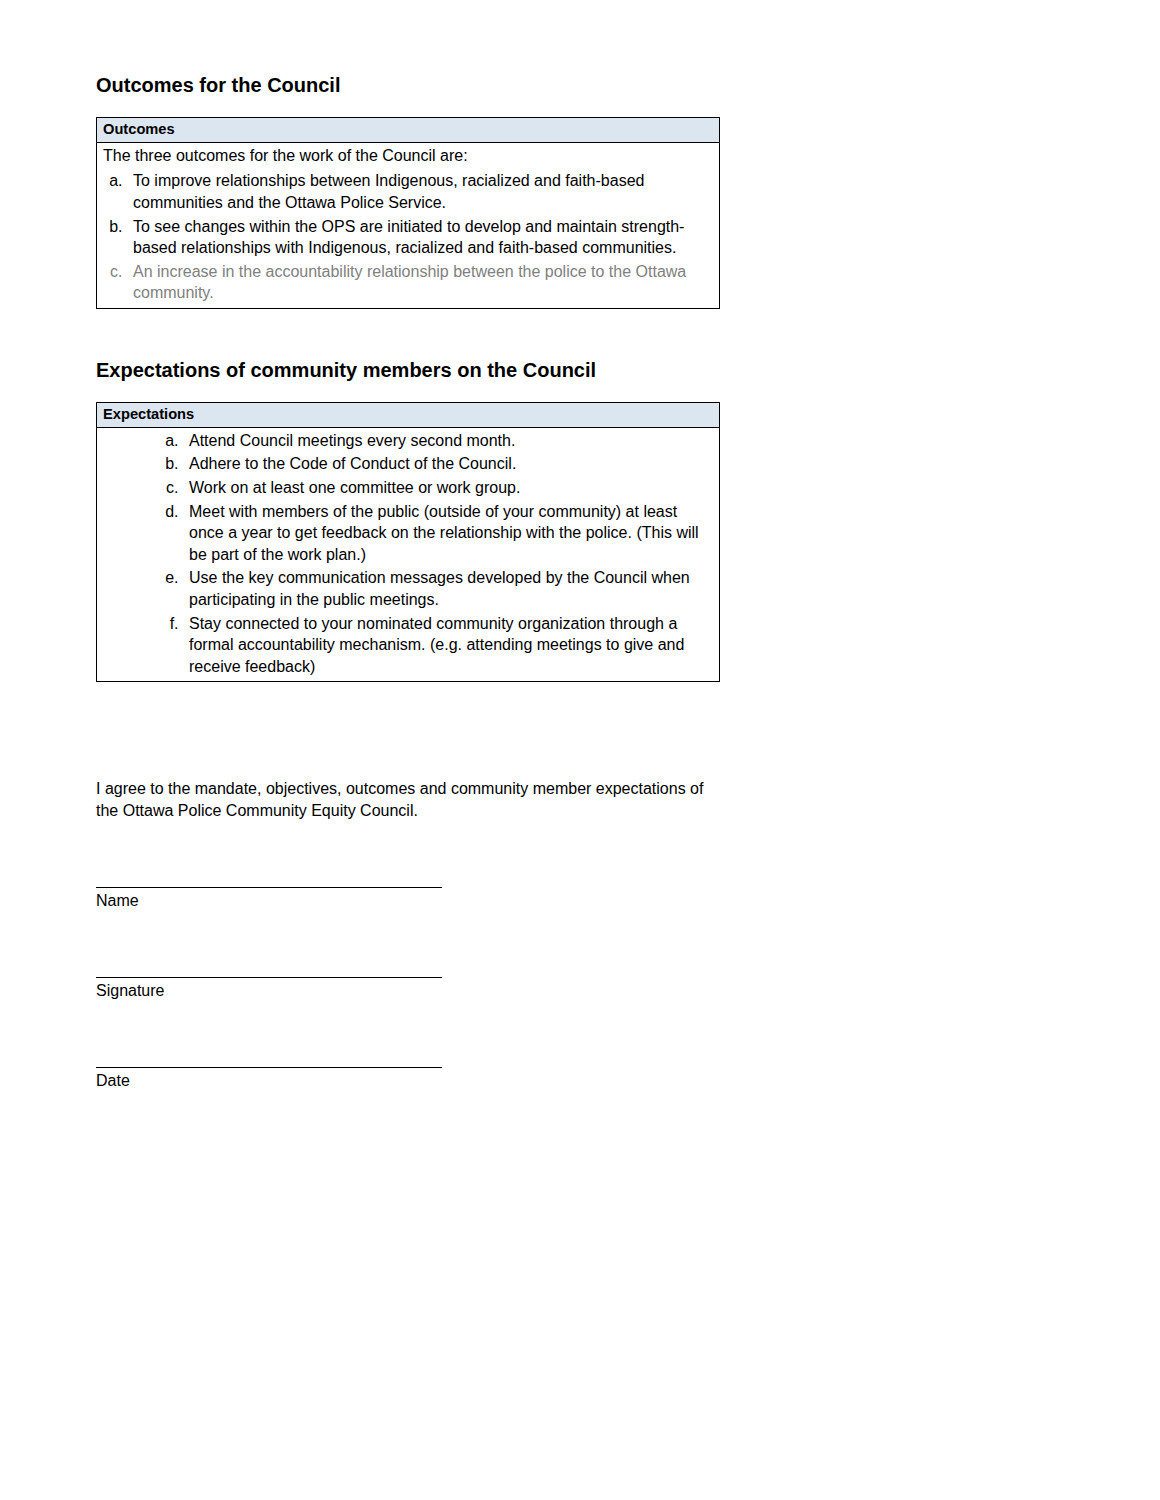Outcomes for the Council
| Outcomes |
| --- |
| The three outcomes for the work of the Council are: To improve relationships between Indigenous, racialized and faith-based communities and the Ottawa Police Service. To see changes within the OPS are initiated to develop and maintain strength-based relationships with Indigenous, racialized and faith-based communities. An increase in the accountability relationship between the police to the Ottawa community. |
Expectations of community members on the Council
| Expectations |
| --- |
| Attend Council meetings every second month. Adhere to the Code of Conduct of the Council. Work on at least one committee or work group. Meet with members of the public (outside of your community) at least once a year to get feedback on the relationship with the police. (This will be part of the work plan.) Use the key communication messages developed by the Council when participating in the public meetings. Stay connected to your nominated community organization through a formal accountability mechanism. (e.g. attending meetings to give and receive feedback) |
I agree to the mandate, objectives, outcomes and community member expectations of the Ottawa Police Community Equity Council.
Name
Signature
Date